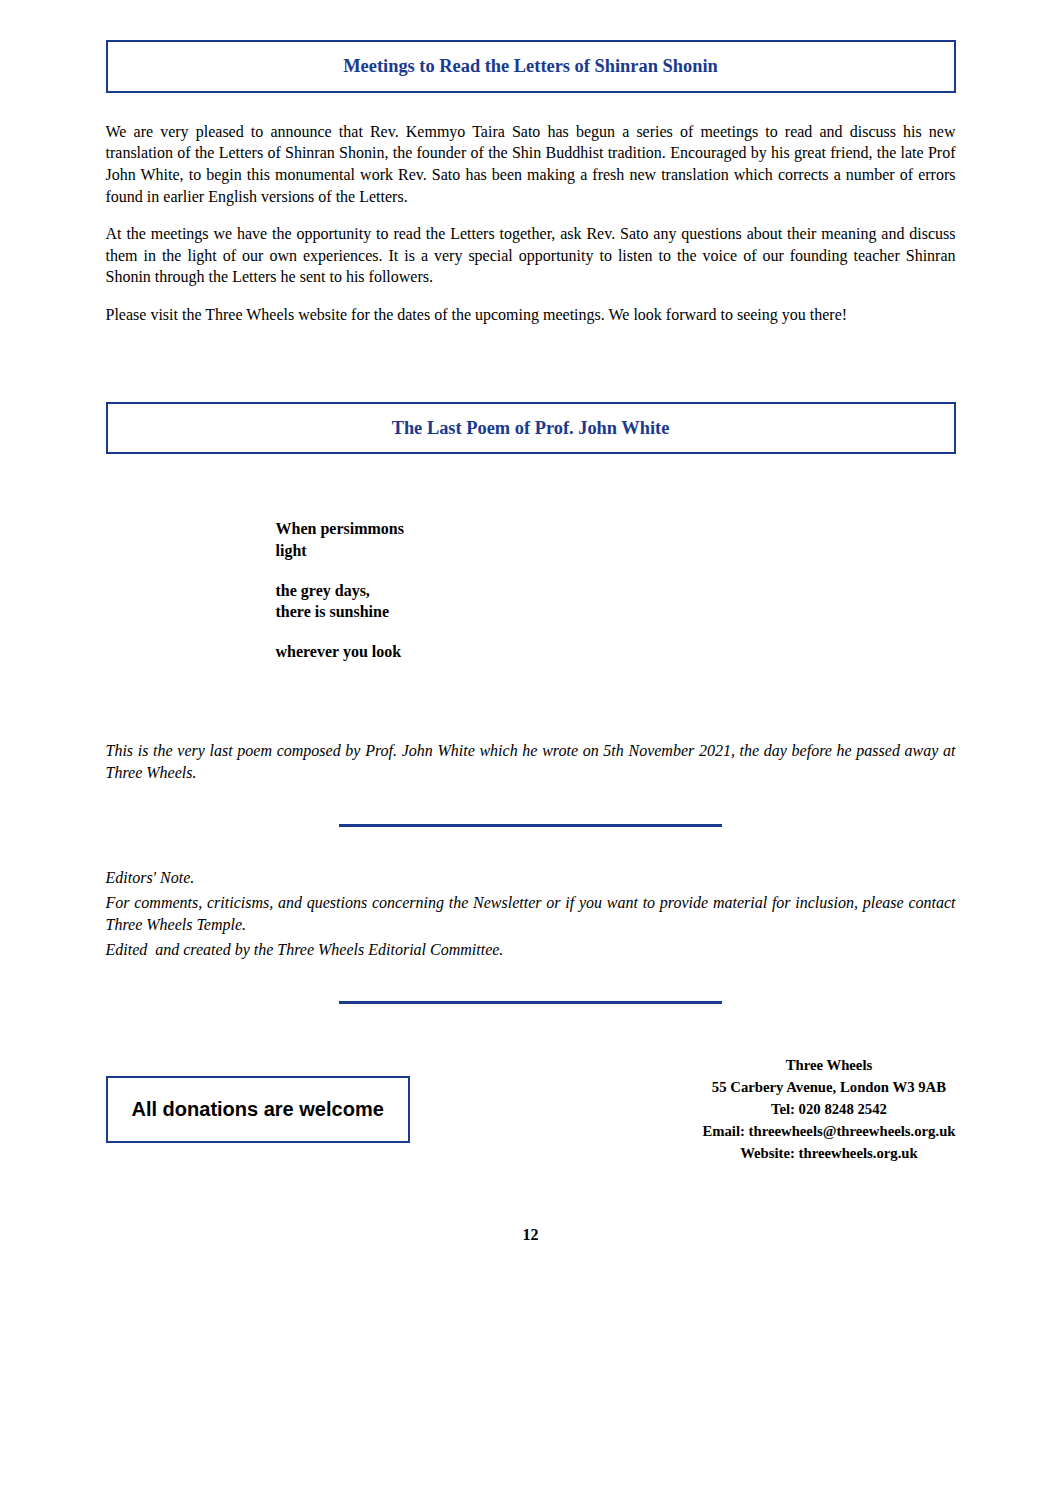Meetings to Read the Letters of Shinran Shonin
We are very pleased to announce that Rev. Kemmyo Taira Sato has begun a series of meetings to read and discuss his new translation of the Letters of Shinran Shonin, the founder of the Shin Buddhist tradition. Encouraged by his great friend, the late Prof John White, to begin this monumental work Rev. Sato has been making a fresh new translation which corrects a number of errors found in earlier English versions of the Letters.
At the meetings we have the opportunity to read the Letters together, ask Rev. Sato any questions about their meaning and discuss them in the light of our own experiences. It is a very special opportunity to listen to the voice of our founding teacher Shinran Shonin through the Letters he sent to his followers.
Please visit the Three Wheels website for the dates of the upcoming meetings. We look forward to seeing you there!
The Last Poem of Prof. John White
When persimmons
light
the grey days,
there is sunshine
wherever you look
This is the very last poem composed by Prof. John White which he wrote on 5th November 2021, the day before he passed away at Three Wheels.
Editors' Note.
For comments, criticisms, and questions concerning the Newsletter or if you want to provide material for inclusion, please contact Three Wheels Temple.
Edited and created by the Three Wheels Editorial Committee.
All donations are welcome
Three Wheels
55 Carbery Avenue, London W3 9AB
Tel: 020 8248 2542
Email: threewheels@threewheels.org.uk
Website: threewheels.org.uk
12